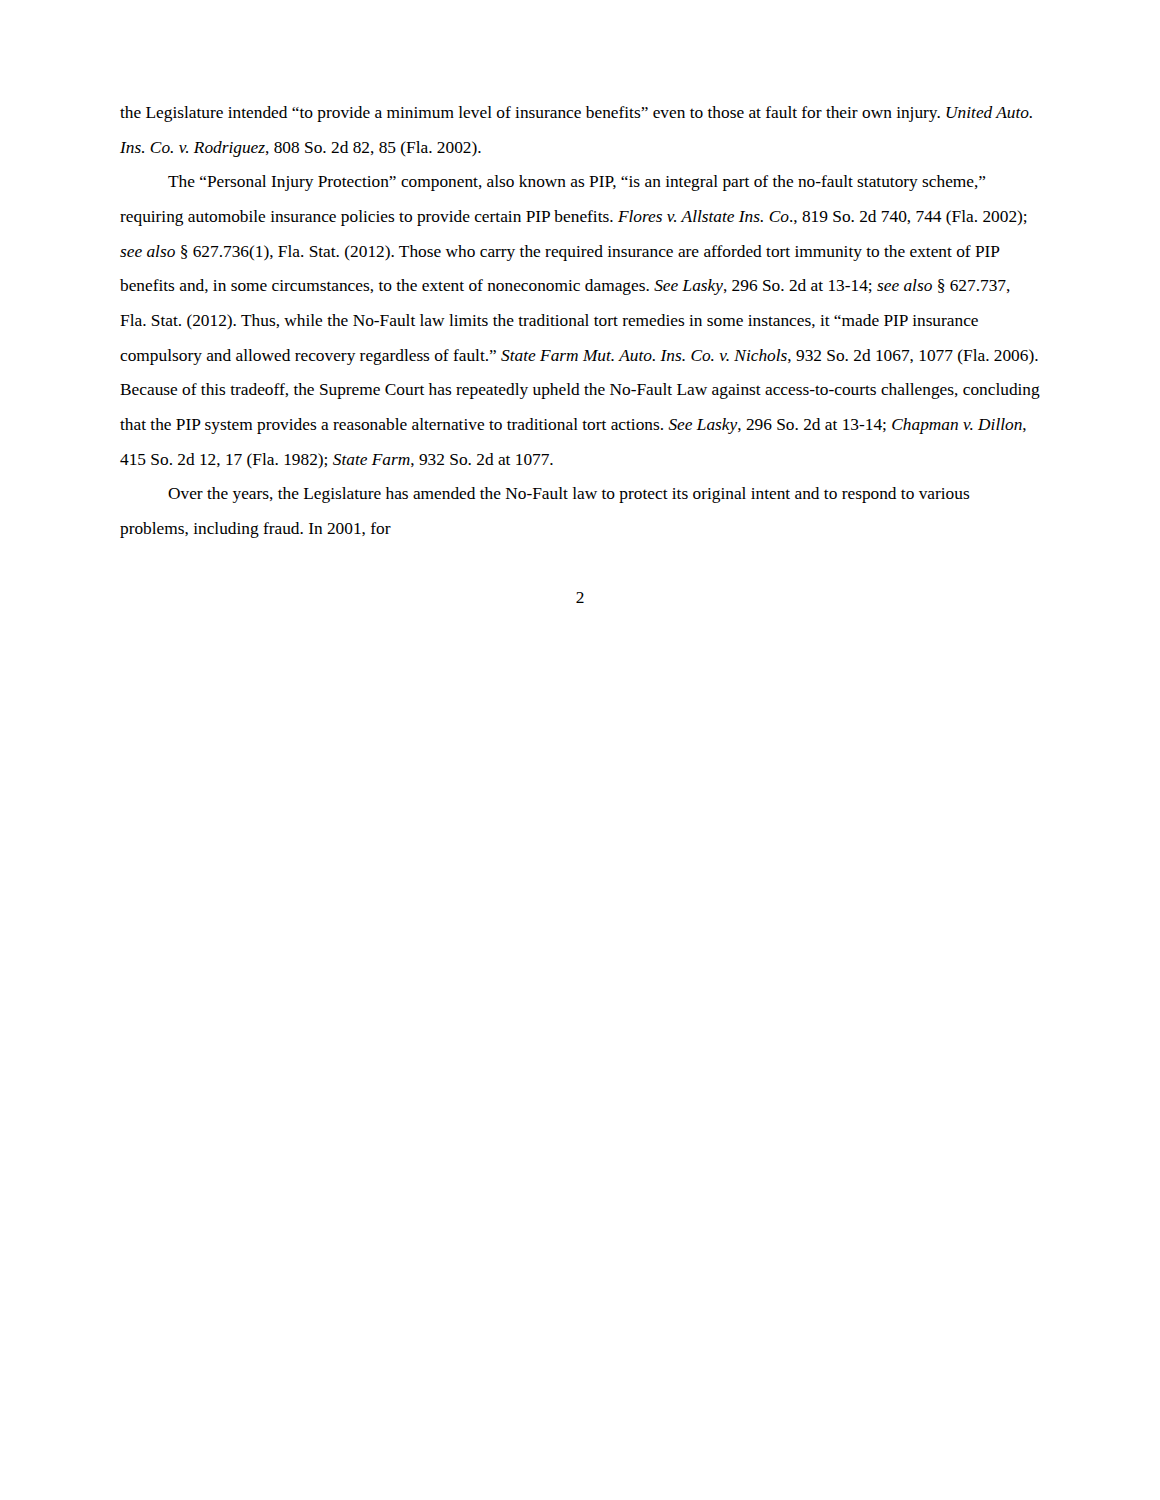the Legislature intended “to provide a minimum level of insurance benefits” even to those at fault for their own injury. United Auto. Ins. Co. v. Rodriguez, 808 So. 2d 82, 85 (Fla. 2002).
The “Personal Injury Protection” component, also known as PIP, “is an integral part of the no-fault statutory scheme,” requiring automobile insurance policies to provide certain PIP benefits. Flores v. Allstate Ins. Co., 819 So. 2d 740, 744 (Fla. 2002); see also § 627.736(1), Fla. Stat. (2012). Those who carry the required insurance are afforded tort immunity to the extent of PIP benefits and, in some circumstances, to the extent of noneconomic damages. See Lasky, 296 So. 2d at 13-14; see also § 627.737, Fla. Stat. (2012). Thus, while the No-Fault law limits the traditional tort remedies in some instances, it “made PIP insurance compulsory and allowed recovery regardless of fault.” State Farm Mut. Auto. Ins. Co. v. Nichols, 932 So. 2d 1067, 1077 (Fla. 2006). Because of this tradeoff, the Supreme Court has repeatedly upheld the No-Fault Law against access-to-courts challenges, concluding that the PIP system provides a reasonable alternative to traditional tort actions. See Lasky, 296 So. 2d at 13-14; Chapman v. Dillon, 415 So. 2d 12, 17 (Fla. 1982); State Farm, 932 So. 2d at 1077.
Over the years, the Legislature has amended the No-Fault law to protect its original intent and to respond to various problems, including fraud. In 2001, for
2